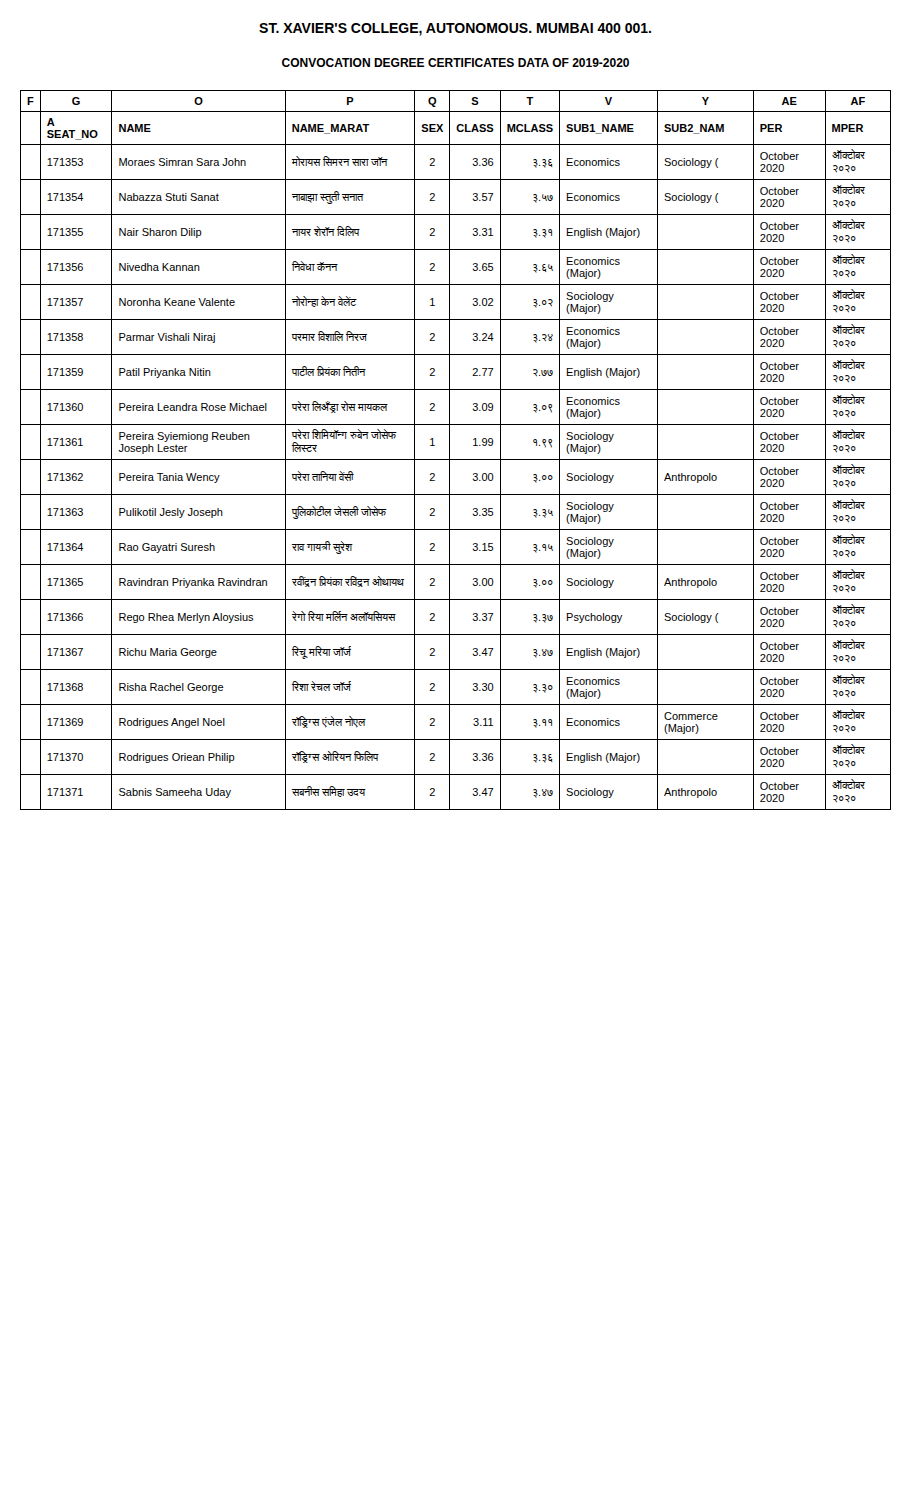ST. XAVIER'S COLLEGE, AUTONOMOUS. MUMBAI 400 001.
CONVOCATION DEGREE CERTIFICATES DATA OF 2019-2020
| F | G | O | P | Q | S | T | V | Y | AE | AF |
| --- | --- | --- | --- | --- | --- | --- | --- | --- | --- | --- |
| | A SEAT_NO | NAME | NAME_MARAT | SEX | CLASS | MCLASS | SUB1_NAME | SUB2_NAM | PER | MPER |
| | 171353 | Moraes Simran Sara John | मोरायस सिमरन सारा जॉन | 2 | 3.36 | ३.३६ | Economics | Sociology ( | October 2020 | ऑक्टोबर २०२० |
| | 171354 | Nabazza Stuti Sanat | नाबाझा स्तुती सनात | 2 | 3.57 | ३.५७ | Economics | Sociology ( | October 2020 | ऑक्टोबर २०२० |
| | 171355 | Nair Sharon Dilip | नायर शेरॉन दिलिप | 2 | 3.31 | ३.३१ | English (Major) | | October 2020 | ऑक्टोबर २०२० |
| | 171356 | Nivedha Kannan | निवेधा कॅनन | 2 | 3.65 | ३.६५ | Economics (Major) | | October 2020 | ऑक्टोबर २०२० |
| | 171357 | Noronha Keane Valente | नोरोन्हा केन वेलेंट | 1 | 3.02 | ३.०२ | Sociology (Major) | | October 2020 | ऑक्टोबर २०२० |
| | 171358 | Parmar Vishali Niraj | परमार विशालि निरज | 2 | 3.24 | ३.२४ | Economics (Major) | | October 2020 | ऑक्टोबर २०२० |
| | 171359 | Patil Priyanka Nitin | पाटील प्रियंका नितीन | 2 | 2.77 | २.७७ | English (Major) | | October 2020 | ऑक्टोबर २०२० |
| | 171360 | Pereira Leandra Rose Michael | परेरा लिअँड्रा रोस मायकल | 2 | 3.09 | ३.०९ | Economics (Major) | | October 2020 | ऑक्टोबर २०२० |
| | 171361 | Pereira Syiemiong Reuben Joseph Lester | परेरा शिमियॉन्ग रुबेन जोसेफ लिस्टर | 1 | 1.99 | १.९९ | Sociology (Major) | | October 2020 | ऑक्टोबर २०२० |
| | 171362 | Pereira Tania Wency | परेरा तानिया वेंसी | 2 | 3.00 | ३.०० | Sociology | Anthropolo | October 2020 | ऑक्टोबर २०२० |
| | 171363 | Pulikotil Jesly Joseph | पुलिकोटील जेसली जोसेफ | 2 | 3.35 | ३.३५ | Sociology (Major) | | October 2020 | ऑक्टोबर २०२० |
| | 171364 | Rao Gayatri Suresh | राव गायत्री सुरेश | 2 | 3.15 | ३.१५ | Sociology (Major) | | October 2020 | ऑक्टोबर २०२० |
| | 171365 | Ravindran Priyanka Ravindran | रवींद्रन प्रियंका रविंद्रन ओथायथ | 2 | 3.00 | ३.०० | Sociology | Anthropolo | October 2020 | ऑक्टोबर २०२० |
| | 171366 | Rego Rhea Merlyn Aloysius | रेगो रिया मर्लिन अलॉयसियस | 2 | 3.37 | ३.३७ | Psychology | Sociology ( | October 2020 | ऑक्टोबर २०२० |
| | 171367 | Richu Maria George | रिचू मरिया जॉर्ज | 2 | 3.47 | ३.४७ | English (Major) | | October 2020 | ऑक्टोबर २०२० |
| | 171368 | Risha Rachel George | रिशा रेचल जॉर्ज | 2 | 3.30 | ३.३० | Economics (Major) | | October 2020 | ऑक्टोबर २०२० |
| | 171369 | Rodrigues Angel Noel | रॉड्रिग्स एंजेल नोएल | 2 | 3.11 | ३.११ | Economics | Commerce (Major) | October 2020 | ऑक्टोबर २०२० |
| | 171370 | Rodrigues Oriean Philip | रॉड्रिग्स ओरियन फिलिप | 2 | 3.36 | ३.३६ | English (Major) | | October 2020 | ऑक्टोबर २०२० |
| | 171371 | Sabnis Sameeha Uday | सबनीस समिहा उदय | 2 | 3.47 | ३.४७ | Sociology | Anthropolo | October 2020 | ऑक्टोबर २०२० |